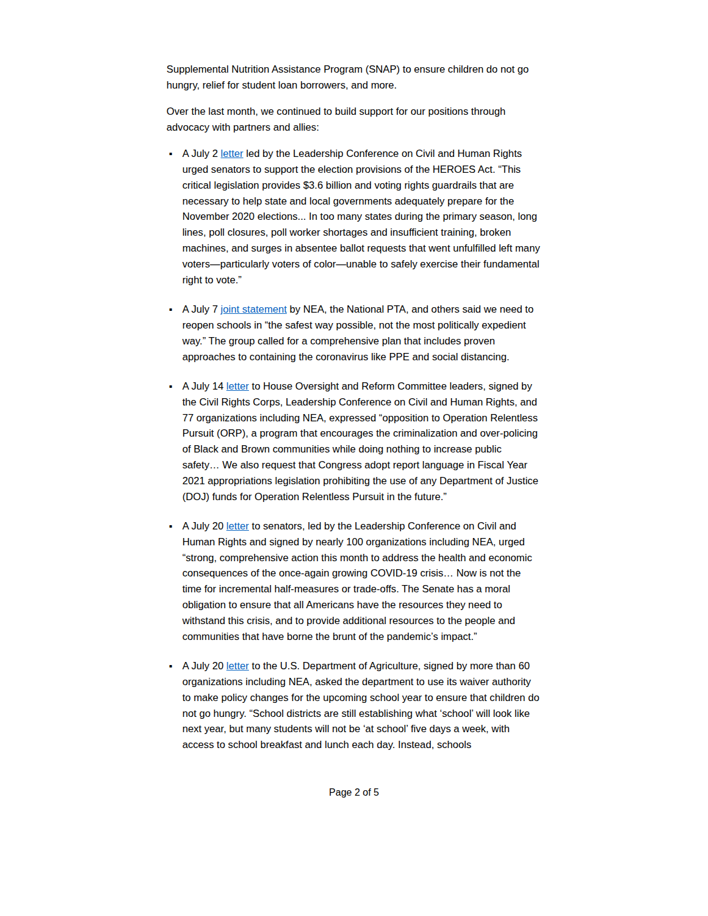Supplemental Nutrition Assistance Program (SNAP) to ensure children do not go hungry, relief for student loan borrowers, and more.
Over the last month, we continued to build support for our positions through advocacy with partners and allies:
A July 2 letter led by the Leadership Conference on Civil and Human Rights urged senators to support the election provisions of the HEROES Act. “This critical legislation provides $3.6 billion and voting rights guardrails that are necessary to help state and local governments adequately prepare for the November 2020 elections... In too many states during the primary season, long lines, poll closures, poll worker shortages and insufficient training, broken machines, and surges in absentee ballot requests that went unfulfilled left many voters—particularly voters of color—unable to safely exercise their fundamental right to vote.”
A July 7 joint statement by NEA, the National PTA, and others said we need to reopen schools in “the safest way possible, not the most politically expedient way.” The group called for a comprehensive plan that includes proven approaches to containing the coronavirus like PPE and social distancing.
A July 14 letter to House Oversight and Reform Committee leaders, signed by the Civil Rights Corps, Leadership Conference on Civil and Human Rights, and 77 organizations including NEA, expressed “opposition to Operation Relentless Pursuit (ORP), a program that encourages the criminalization and over-policing of Black and Brown communities while doing nothing to increase public safety… We also request that Congress adopt report language in Fiscal Year 2021 appropriations legislation prohibiting the use of any Department of Justice (DOJ) funds for Operation Relentless Pursuit in the future.”
A July 20 letter to senators, led by the Leadership Conference on Civil and Human Rights and signed by nearly 100 organizations including NEA, urged “strong, comprehensive action this month to address the health and economic consequences of the once-again growing COVID-19 crisis… Now is not the time for incremental half-measures or trade-offs. The Senate has a moral obligation to ensure that all Americans have the resources they need to withstand this crisis, and to provide additional resources to the people and communities that have borne the brunt of the pandemic’s impact.”
A July 20 letter to the U.S. Department of Agriculture, signed by more than 60 organizations including NEA, asked the department to use its waiver authority to make policy changes for the upcoming school year to ensure that children do not go hungry. “School districts are still establishing what ‘school’ will look like next year, but many students will not be ‘at school’ five days a week, with access to school breakfast and lunch each day. Instead, schools
Page 2 of 5